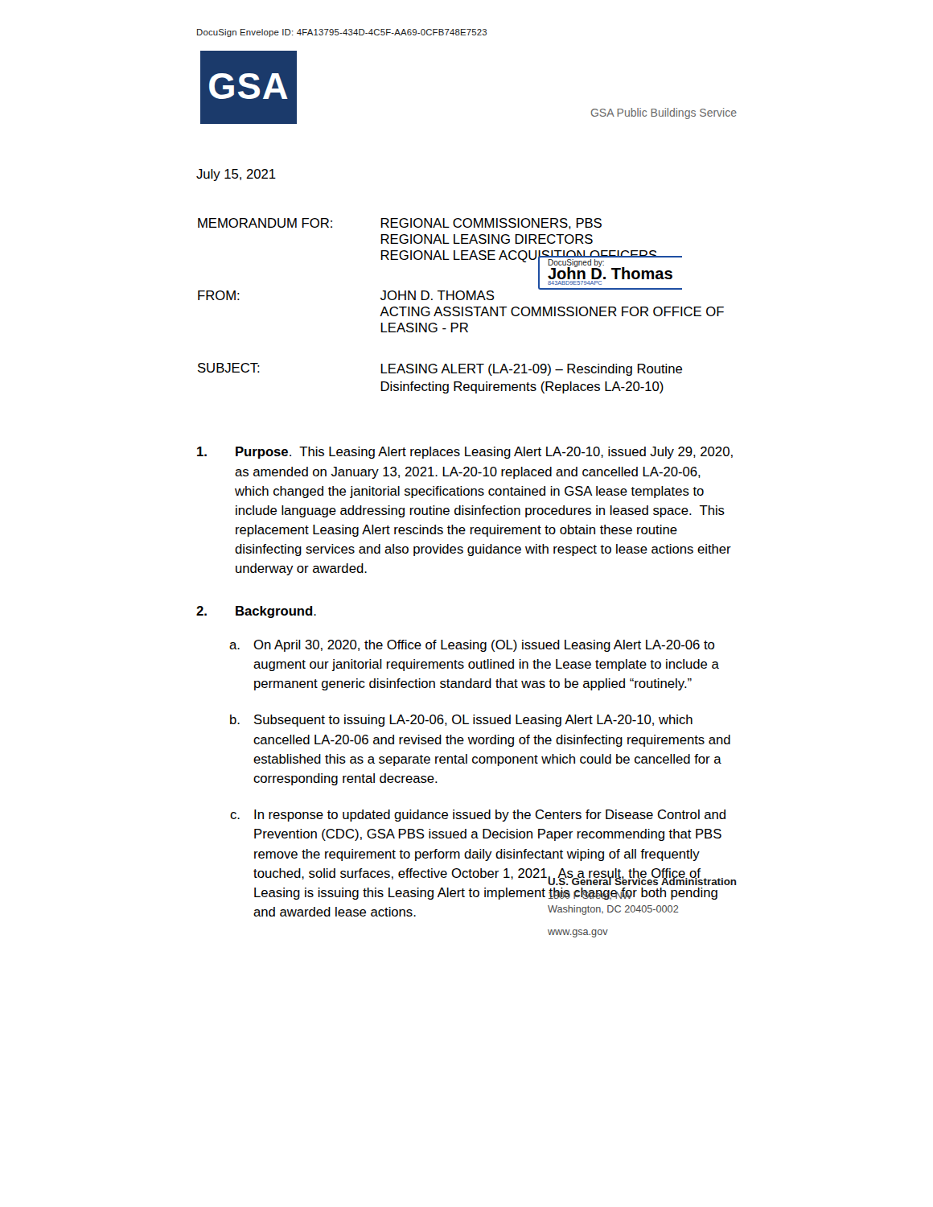DocuSign Envelope ID: 4FA13795-434D-4C5F-AA69-0CFB748E7523
GSA
GSA Public Buildings Service
July 15, 2021
| MEMORANDUM FOR: | REGIONAL COMMISSIONERS, PBS REGIONAL LEASING DIRECTORS REGIONAL LEASE ACQUISITION OFFICERS |
| FROM: | DocuSigned by: John D. Thomas 843ABD9E5794APC JOHN D. THOMAS ACTING ASSISTANT COMMISSIONER FOR OFFICE OF LEASING - PR |
| SUBJECT: | LEASING ALERT (LA-21-09) – Rescinding Routine Disinfecting Requirements (Replaces LA-20-10) |
1.
Purpose. This Leasing Alert replaces Leasing Alert LA-20-10, issued July 29, 2020, as amended on January 13, 2021. LA-20-10 replaced and cancelled LA-20-06, which changed the janitorial specifications contained in GSA lease templates to include language addressing routine disinfection procedures in leased space. This replacement Leasing Alert rescinds the requirement to obtain these routine disinfecting services and also provides guidance with respect to lease actions either underway or awarded.
2.
Background.
On April 30, 2020, the Office of Leasing (OL) issued Leasing Alert LA-20-06 to augment our janitorial requirements outlined in the Lease template to include a permanent generic disinfection standard that was to be applied “routinely.”
Subsequent to issuing LA-20-06, OL issued Leasing Alert LA-20-10, which cancelled LA-20-06 and revised the wording of the disinfecting requirements and established this as a separate rental component which could be cancelled for a corresponding rental decrease.
In response to updated guidance issued by the Centers for Disease Control and Prevention (CDC), GSA PBS issued a Decision Paper recommending that PBS remove the requirement to perform daily disinfectant wiping of all frequently touched, solid surfaces, effective October 1, 2021. As a result, the Office of Leasing is issuing this Leasing Alert to implement this change for both pending and awarded lease actions.
U.S. General Services Administration
1800 F Street, NW
Washington, DC 20405-0002
www.gsa.gov